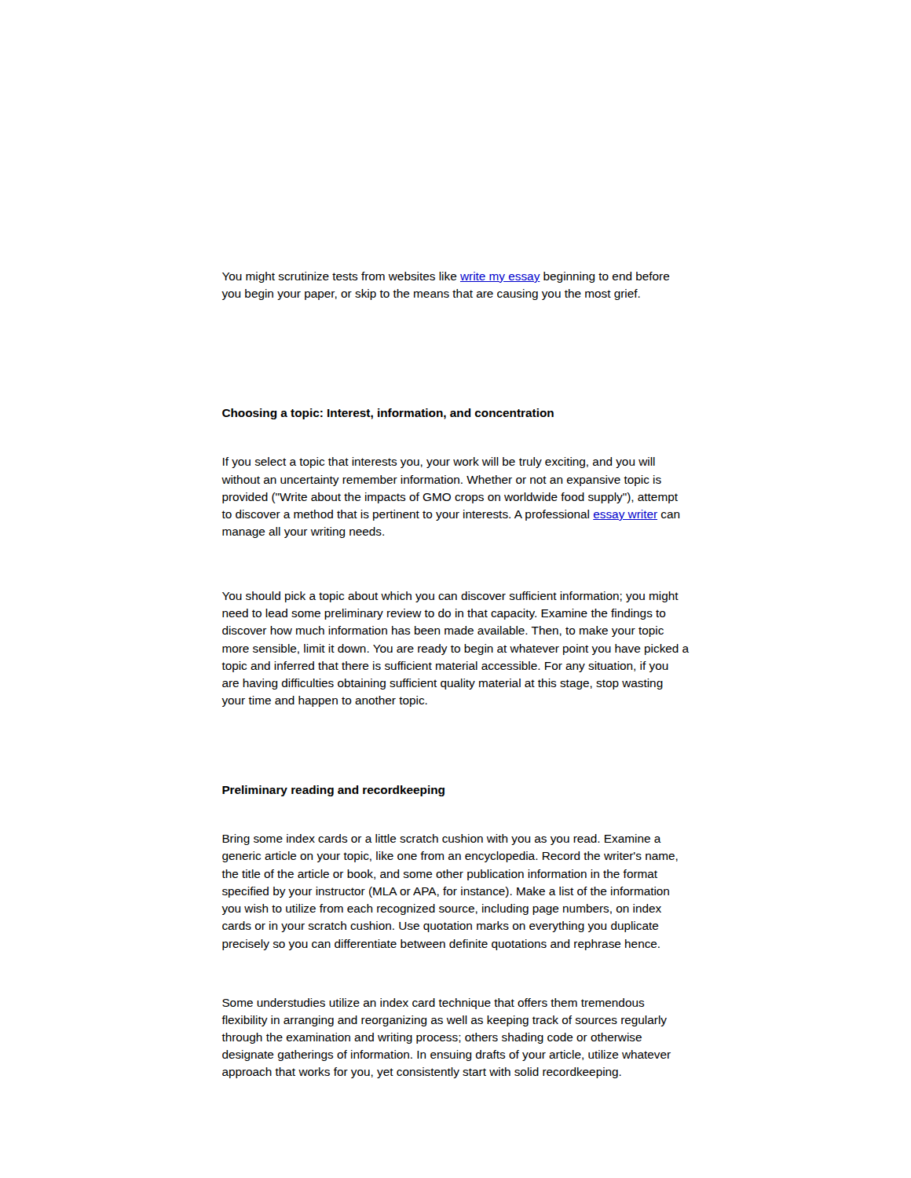You might scrutinize tests from websites like write my essay beginning to end before you begin your paper, or skip to the means that are causing you the most grief.
Choosing a topic: Interest, information, and concentration
If you select a topic that interests you, your work will be truly exciting, and you will without an uncertainty remember information. Whether or not an expansive topic is provided ("Write about the impacts of GMO crops on worldwide food supply"), attempt to discover a method that is pertinent to your interests. A professional essay writer can manage all your writing needs.
You should pick a topic about which you can discover sufficient information; you might need to lead some preliminary review to do in that capacity. Examine the findings to discover how much information has been made available. Then, to make your topic more sensible, limit it down. You are ready to begin at whatever point you have picked a topic and inferred that there is sufficient material accessible. For any situation, if you are having difficulties obtaining sufficient quality material at this stage, stop wasting your time and happen to another topic.
Preliminary reading and recordkeeping
Bring some index cards or a little scratch cushion with you as you read. Examine a generic article on your topic, like one from an encyclopedia. Record the writer's name, the title of the article or book, and some other publication information in the format specified by your instructor (MLA or APA, for instance). Make a list of the information you wish to utilize from each recognized source, including page numbers, on index cards or in your scratch cushion. Use quotation marks on everything you duplicate precisely so you can differentiate between definite quotations and rephrase hence.
Some understudies utilize an index card technique that offers them tremendous flexibility in arranging and reorganizing as well as keeping track of sources regularly through the examination and writing process; others shading code or otherwise designate gatherings of information. In ensuing drafts of your article, utilize whatever approach that works for you, yet consistently start with solid recordkeeping.